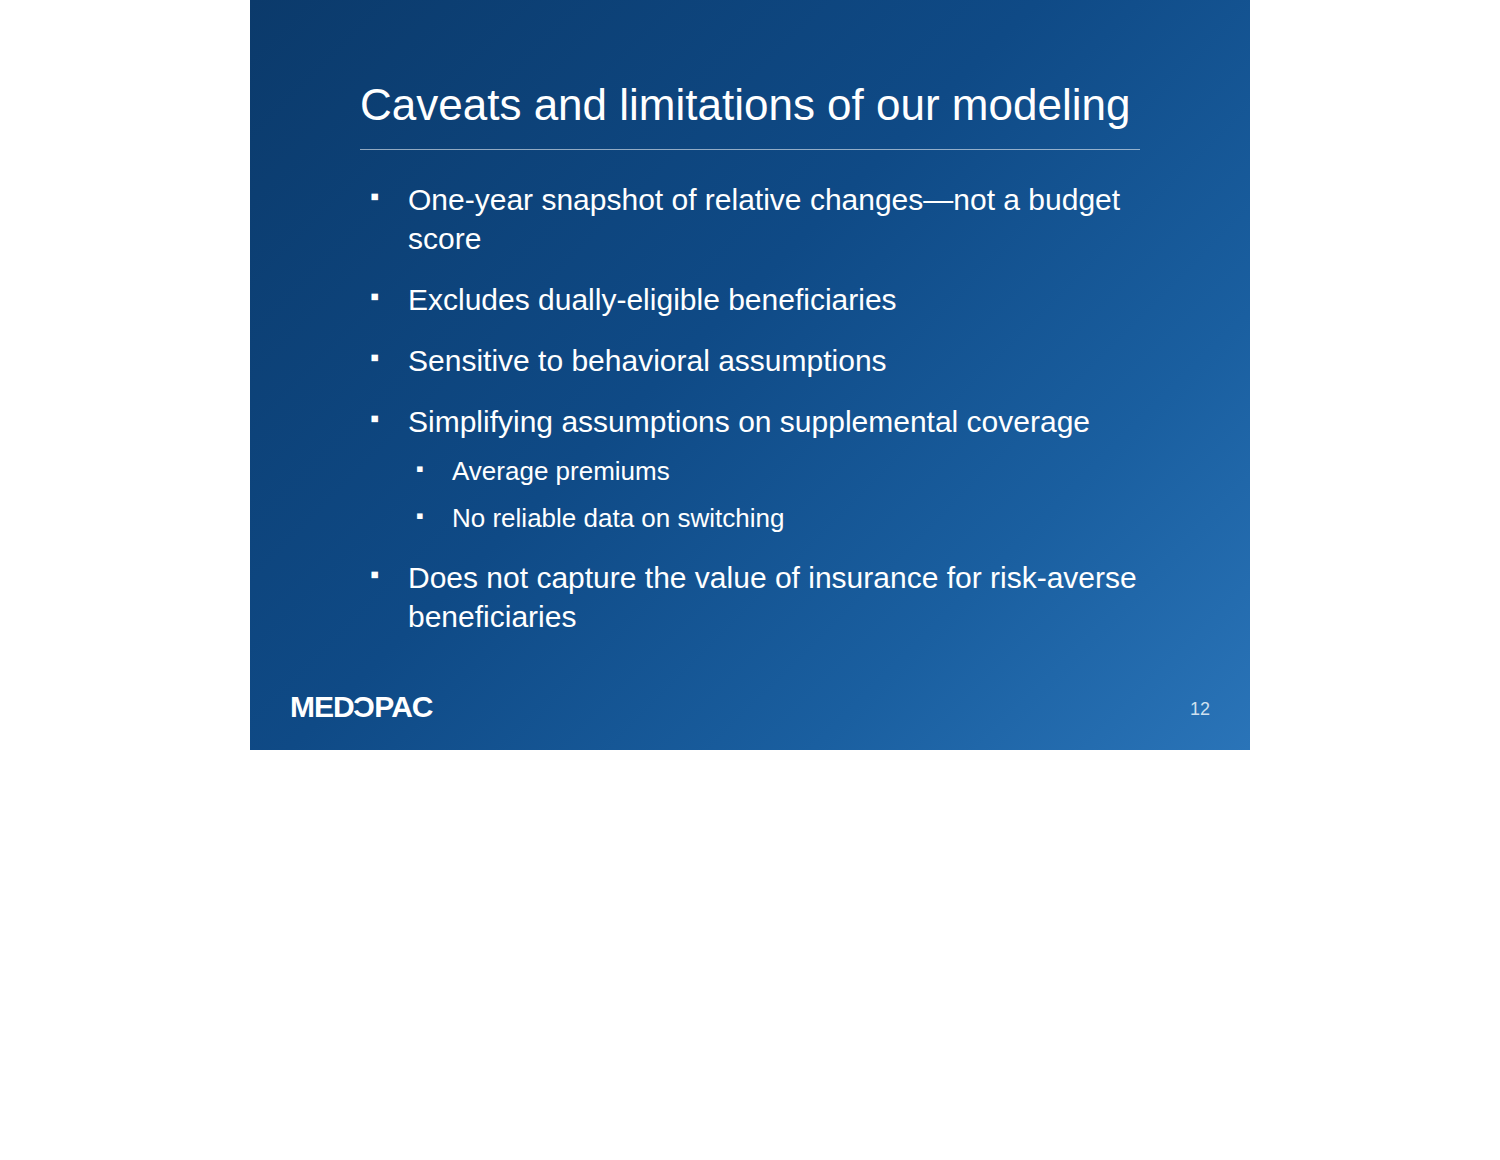Caveats and limitations of our modeling
One-year snapshot of relative changes—not a budget score
Excludes dually-eligible beneficiaries
Sensitive to behavioral assumptions
Simplifying assumptions on supplemental coverage
Average premiums
No reliable data on switching
Does not capture the value of insurance for risk-averse beneficiaries
MEDCPAC
12